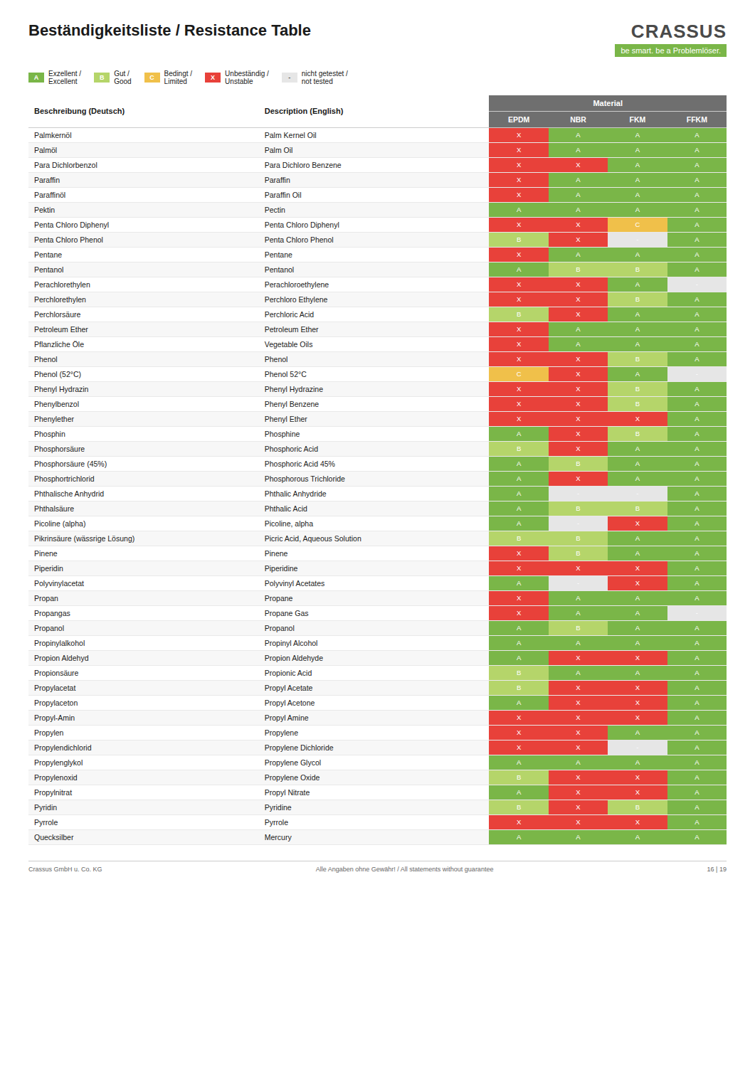Beständigkeitsliste / Resistance Table
CRASSUS
be smart. be a Problemlöser.
AExzellent /
Excellent
BGut /
Good
CBedingt /
Limited
XUnbeständig /
Unstable
-nicht getestet /
not tested
| Beschreibung (Deutsch) | Description (English) | Material |
| --- | --- | --- |
| EPDM | NBR | FKM | FFKM |
| Palmkernöl | Palm Kernel Oil | X | A | A | A |
| Palmöl | Palm Oil | X | A | A | A |
| Para Dichlorbenzol | Para Dichloro Benzene | X | X | A | A |
| Paraffin | Paraffin | X | A | A | A |
| Paraffinöl | Paraffin Oil | X | A | A | A |
| Pektin | Pectin | A | A | A | A |
| Penta Chloro Diphenyl | Penta Chloro Diphenyl | X | X | C | A |
| Penta Chloro Phenol | Penta Chloro Phenol | B | X | - | A |
| Pentane | Pentane | X | A | A | A |
| Pentanol | Pentanol | A | B | B | A |
| Perachlorethylen | Perachloroethylene | X | X | A | - |
| Perchlorethylen | Perchloro Ethylene | X | X | B | A |
| Perchlorsäure | Perchloric Acid | B | X | A | A |
| Petroleum Ether | Petroleum Ether | X | A | A | A |
| Pflanzliche Öle | Vegetable Oils | X | A | A | A |
| Phenol | Phenol | X | X | B | A |
| Phenol (52°C) | Phenol 52°C | C | X | A | - |
| Phenyl Hydrazin | Phenyl Hydrazine | X | X | B | A |
| Phenylbenzol | Phenyl Benzene | X | X | B | A |
| Phenylether | Phenyl Ether | X | X | X | A |
| Phosphin | Phosphine | A | X | B | A |
| Phosphorsäure | Phosphoric Acid | B | X | A | A |
| Phosphorsäure (45%) | Phosphoric Acid 45% | A | B | A | A |
| Phosphortrichlorid | Phosphorous Trichloride | A | X | A | A |
| Phthalische Anhydrid | Phthalic Anhydride | A | - | - | A |
| Phthalsäure | Phthalic Acid | A | B | B | A |
| Picoline (alpha) | Picoline, alpha | A | - | X | A |
| Pikrinsäure (wässrige Lösung) | Picric Acid, Aqueous Solution | B | B | A | A |
| Pinene | Pinene | X | B | A | A |
| Piperidin | Piperidine | X | X | X | A |
| Polyvinylacetat | Polyvinyl Acetates | A | - | X | A |
| Propan | Propane | X | A | A | A |
| Propangas | Propane Gas | X | A | A | - |
| Propanol | Propanol | A | B | A | A |
| Propinylalkohol | Propinyl Alcohol | A | A | A | A |
| Propion Aldehyd | Propion Aldehyde | A | X | X | A |
| Propionsäure | Propionic Acid | B | A | A | A |
| Propylacetat | Propyl Acetate | B | X | X | A |
| Propylaceton | Propyl Acetone | A | X | X | A |
| Propyl-Amin | Propyl Amine | X | X | X | A |
| Propylen | Propylene | X | X | A | A |
| Propylendichlorid | Propylene Dichloride | X | X | - | A |
| Propylenglykol | Propylene Glycol | A | A | A | A |
| Propylenoxid | Propylene Oxide | B | X | X | A |
| Propylnitrat | Propyl Nitrate | A | X | X | A |
| Pyridin | Pyridine | B | X | B | A |
| Pyrrole | Pyrrole | X | X | X | A |
| Quecksilber | Mercury | A | A | A | A |
Crassus GmbH u. Co. KG Alle Angaben ohne Gewähr! / All statements without guarantee 16 | 19